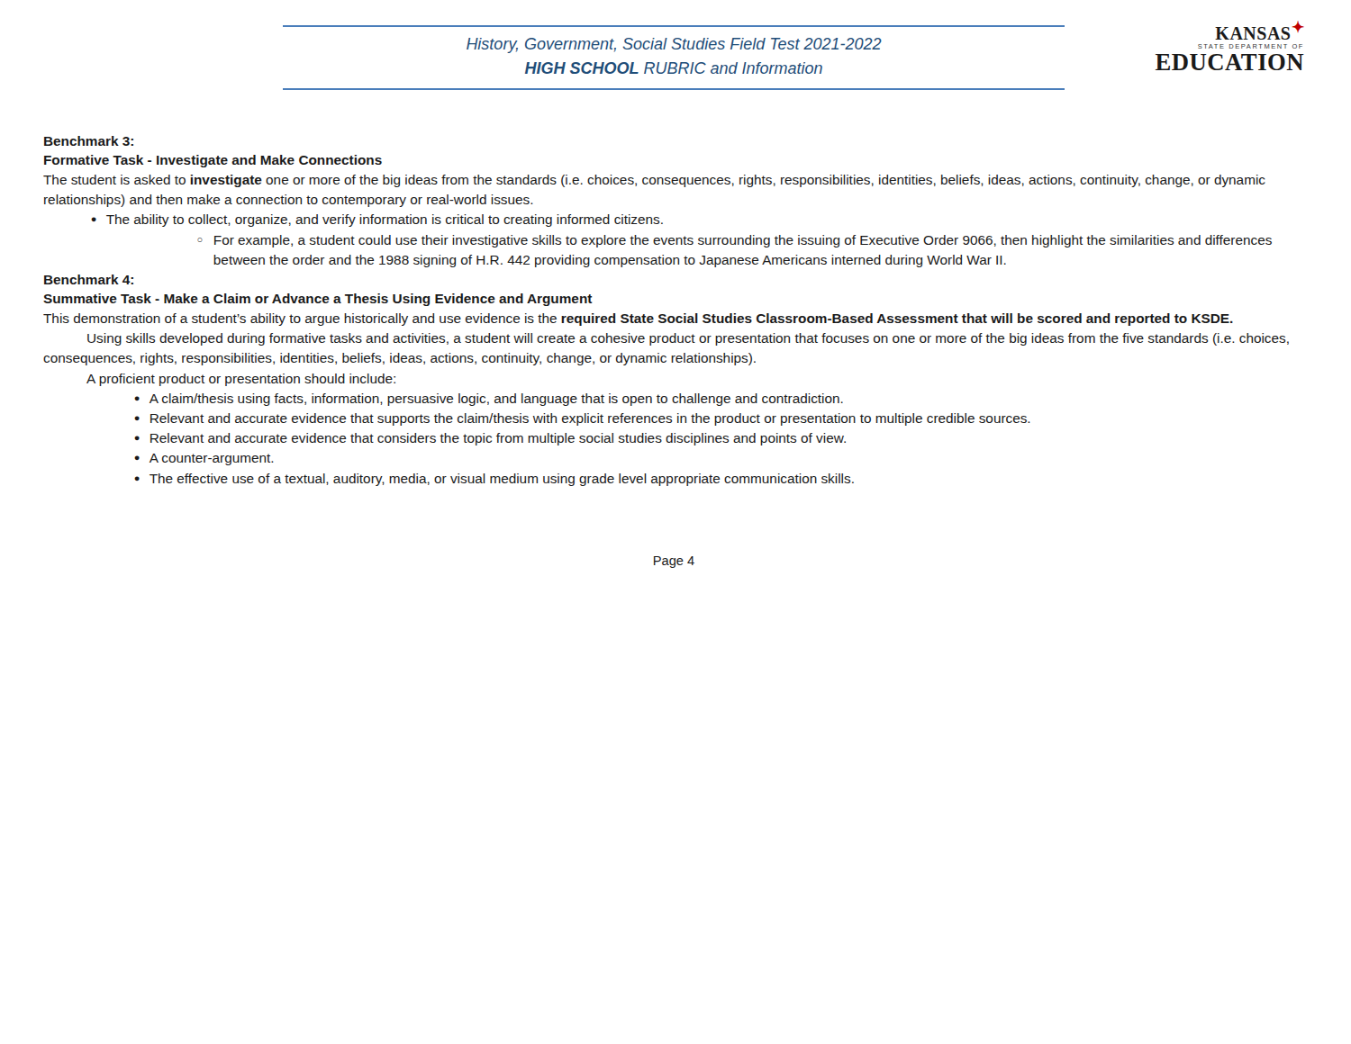KANSAS✦ STATE DEPARTMENT OF EDUCATION
History, Government, Social Studies Field Test 2021-2022
HIGH SCHOOL RUBRIC and Information
Benchmark 3:
Formative Task - Investigate and Make Connections
The student is asked to investigate one or more of the big ideas from the standards (i.e. choices, consequences, rights, responsibilities, identities, beliefs, ideas, actions, continuity, change, or dynamic relationships) and then make a connection to contemporary or real-world issues.
The ability to collect, organize, and verify information is critical to creating informed citizens.
For example, a student could use their investigative skills to explore the events surrounding the issuing of Executive Order 9066, then highlight the similarities and differences between the order and the 1988 signing of H.R. 442 providing compensation to Japanese Americans interned during World War II.
Benchmark 4:
Summative Task - Make a Claim or Advance a Thesis Using Evidence and Argument
This demonstration of a student’s ability to argue historically and use evidence is the required State Social Studies Classroom-Based Assessment that will be scored and reported to KSDE.
Using skills developed during formative tasks and activities, a student will create a cohesive product or presentation that focuses on one or more of the big ideas from the five standards (i.e. choices, consequences, rights, responsibilities, identities, beliefs, ideas, actions, continuity, change, or dynamic relationships).
A proficient product or presentation should include:
A claim/thesis using facts, information, persuasive logic, and language that is open to challenge and contradiction.
Relevant and accurate evidence that supports the claim/thesis with explicit references in the product or presentation to multiple credible sources.
Relevant and accurate evidence that considers the topic from multiple social studies disciplines and points of view.
A counter-argument.
The effective use of a textual, auditory, media, or visual medium using grade level appropriate communication skills.
Page 4